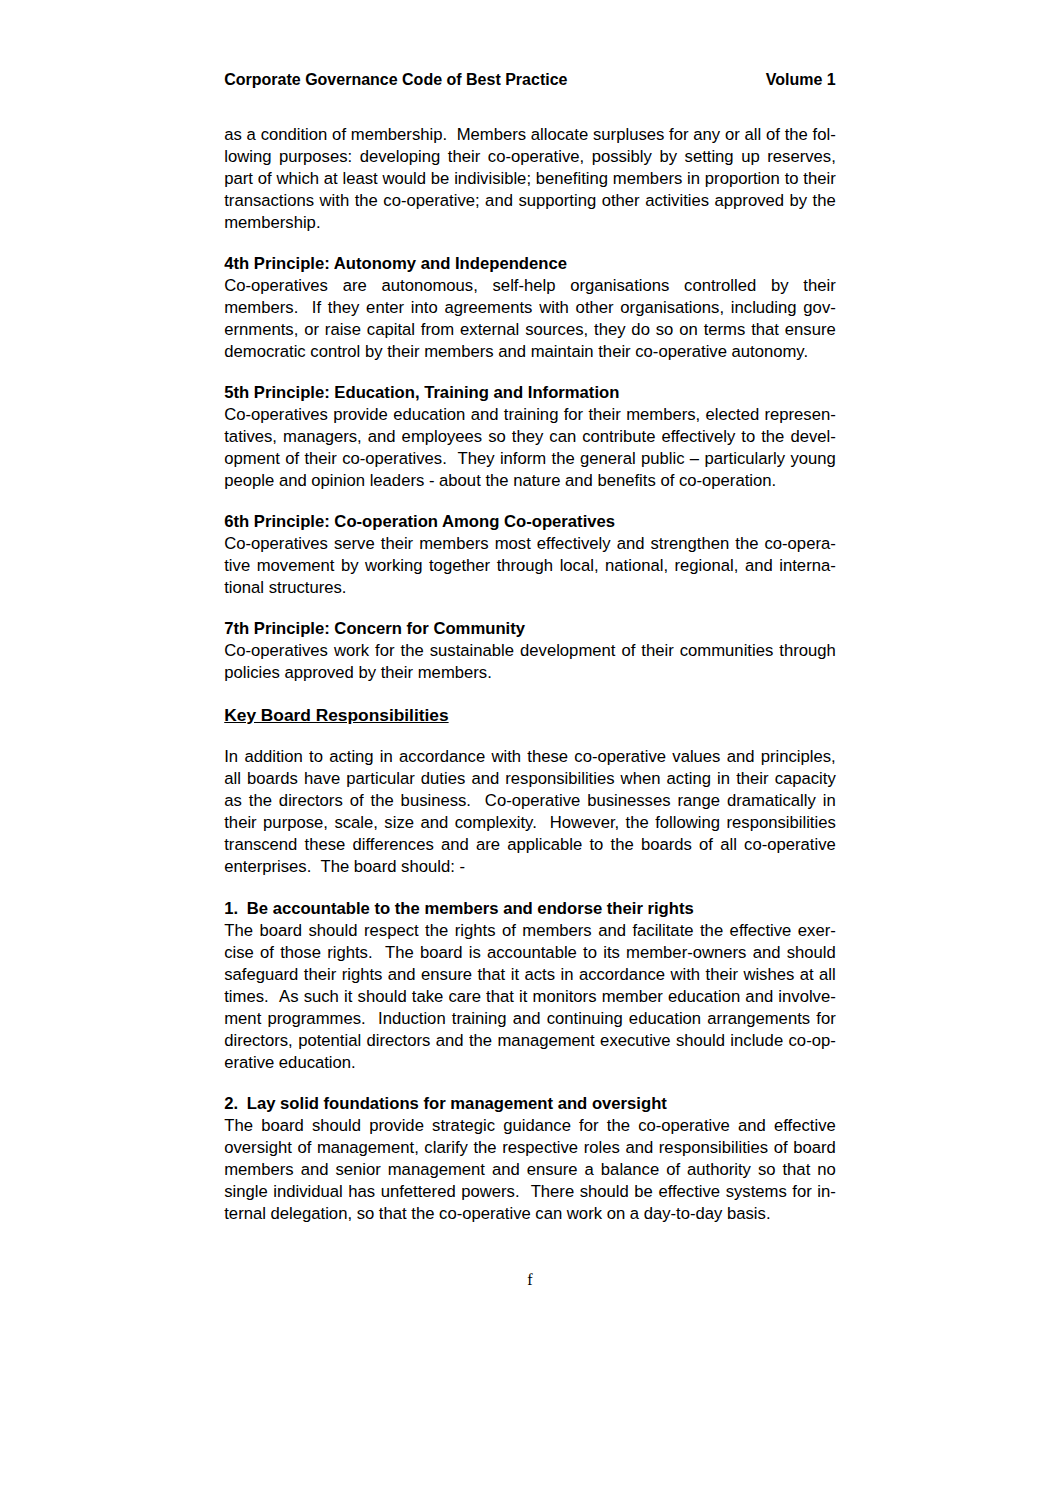Corporate Governance Code of Best Practice Volume 1
as a condition of membership. Members allocate surpluses for any or all of the following purposes: developing their co-operative, possibly by setting up reserves, part of which at least would be indivisible; benefiting members in proportion to their transactions with the co-operative; and supporting other activities approved by the membership.
4th Principle: Autonomy and Independence
Co-operatives are autonomous, self-help organisations controlled by their members. If they enter into agreements with other organisations, including governments, or raise capital from external sources, they do so on terms that ensure democratic control by their members and maintain their co-operative autonomy.
5th Principle: Education, Training and Information
Co-operatives provide education and training for their members, elected representatives, managers, and employees so they can contribute effectively to the development of their co-operatives. They inform the general public – particularly young people and opinion leaders - about the nature and benefits of co-operation.
6th Principle: Co-operation Among Co-operatives
Co-operatives serve their members most effectively and strengthen the co-operative movement by working together through local, national, regional, and international structures.
7th Principle: Concern for Community
Co-operatives work for the sustainable development of their communities through policies approved by their members.
Key Board Responsibilities
In addition to acting in accordance with these co-operative values and principles, all boards have particular duties and responsibilities when acting in their capacity as the directors of the business. Co-operative businesses range dramatically in their purpose, scale, size and complexity. However, the following responsibilities transcend these differences and are applicable to the boards of all co-operative enterprises. The board should: -
1. Be accountable to the members and endorse their rights
The board should respect the rights of members and facilitate the effective exercise of those rights. The board is accountable to its member-owners and should safeguard their rights and ensure that it acts in accordance with their wishes at all times. As such it should take care that it monitors member education and involvement programmes. Induction training and continuing education arrangements for directors, potential directors and the management executive should include co-operative education.
2. Lay solid foundations for management and oversight
The board should provide strategic guidance for the co-operative and effective oversight of management, clarify the respective roles and responsibilities of board members and senior management and ensure a balance of authority so that no single individual has unfettered powers. There should be effective systems for internal delegation, so that the co-operative can work on a day-to-day basis.
f